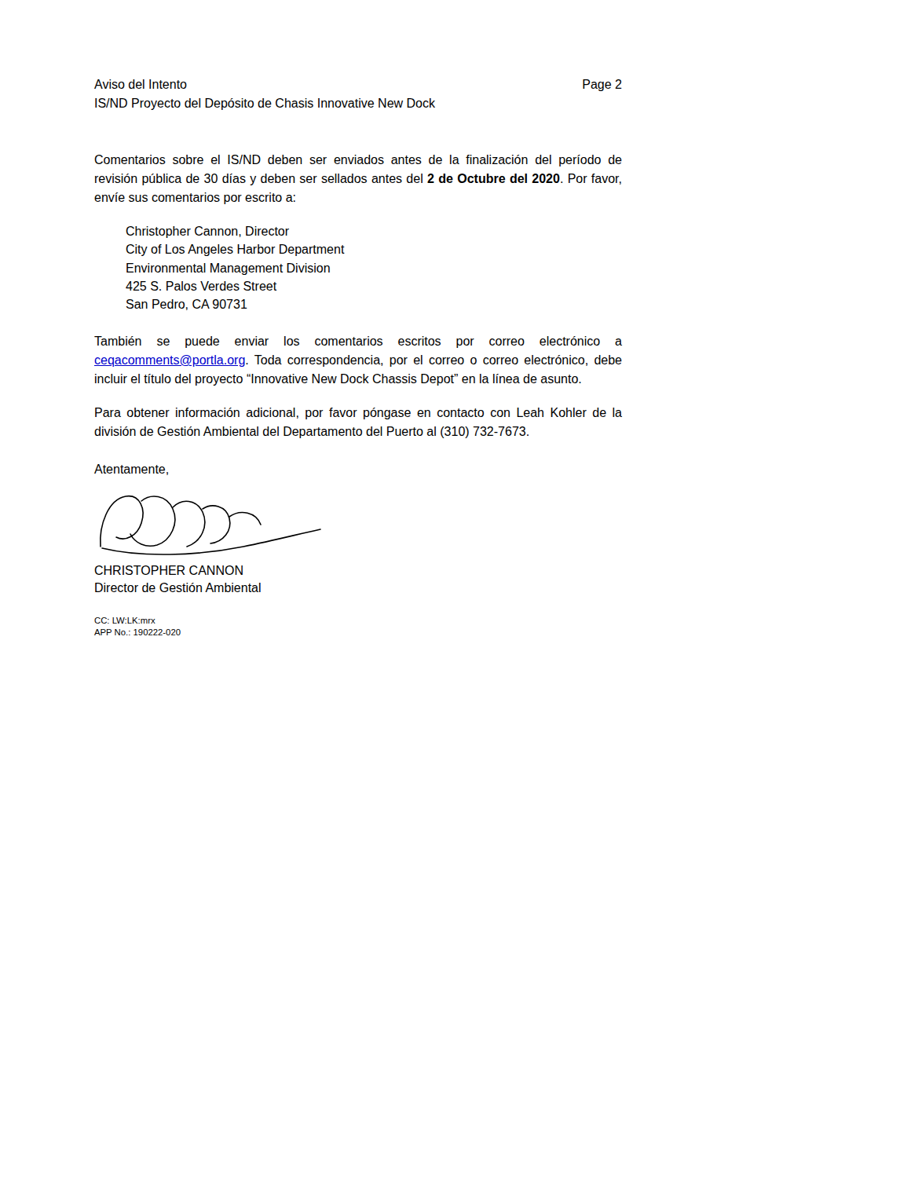Aviso del Intento
IS/ND Proyecto del Depósito de Chasis Innovative New Dock
Page 2
Comentarios sobre el IS/ND deben ser enviados antes de la finalización del período de revisión pública de 30 días y deben ser sellados antes del 2 de Octubre del 2020. Por favor, envíe sus comentarios por escrito a:
Christopher Cannon, Director
City of Los Angeles Harbor Department
Environmental Management Division
425 S. Palos Verdes Street
San Pedro, CA 90731
También se puede enviar los comentarios escritos por correo electrónico a ceqacomments@portla.org. Toda correspondencia, por el correo o correo electrónico, debe incluir el título del proyecto “Innovative New Dock Chassis Depot” en la línea de asunto.
Para obtener información adicional, por favor póngase en contacto con Leah Kohler de la división de Gestión Ambiental del Departamento del Puerto al (310) 732-7673.
Atentamente,
CHRISTOPHER CANNON
Director de Gestión Ambiental
CC: LW:LK:mrx
APP No.: 190222-020